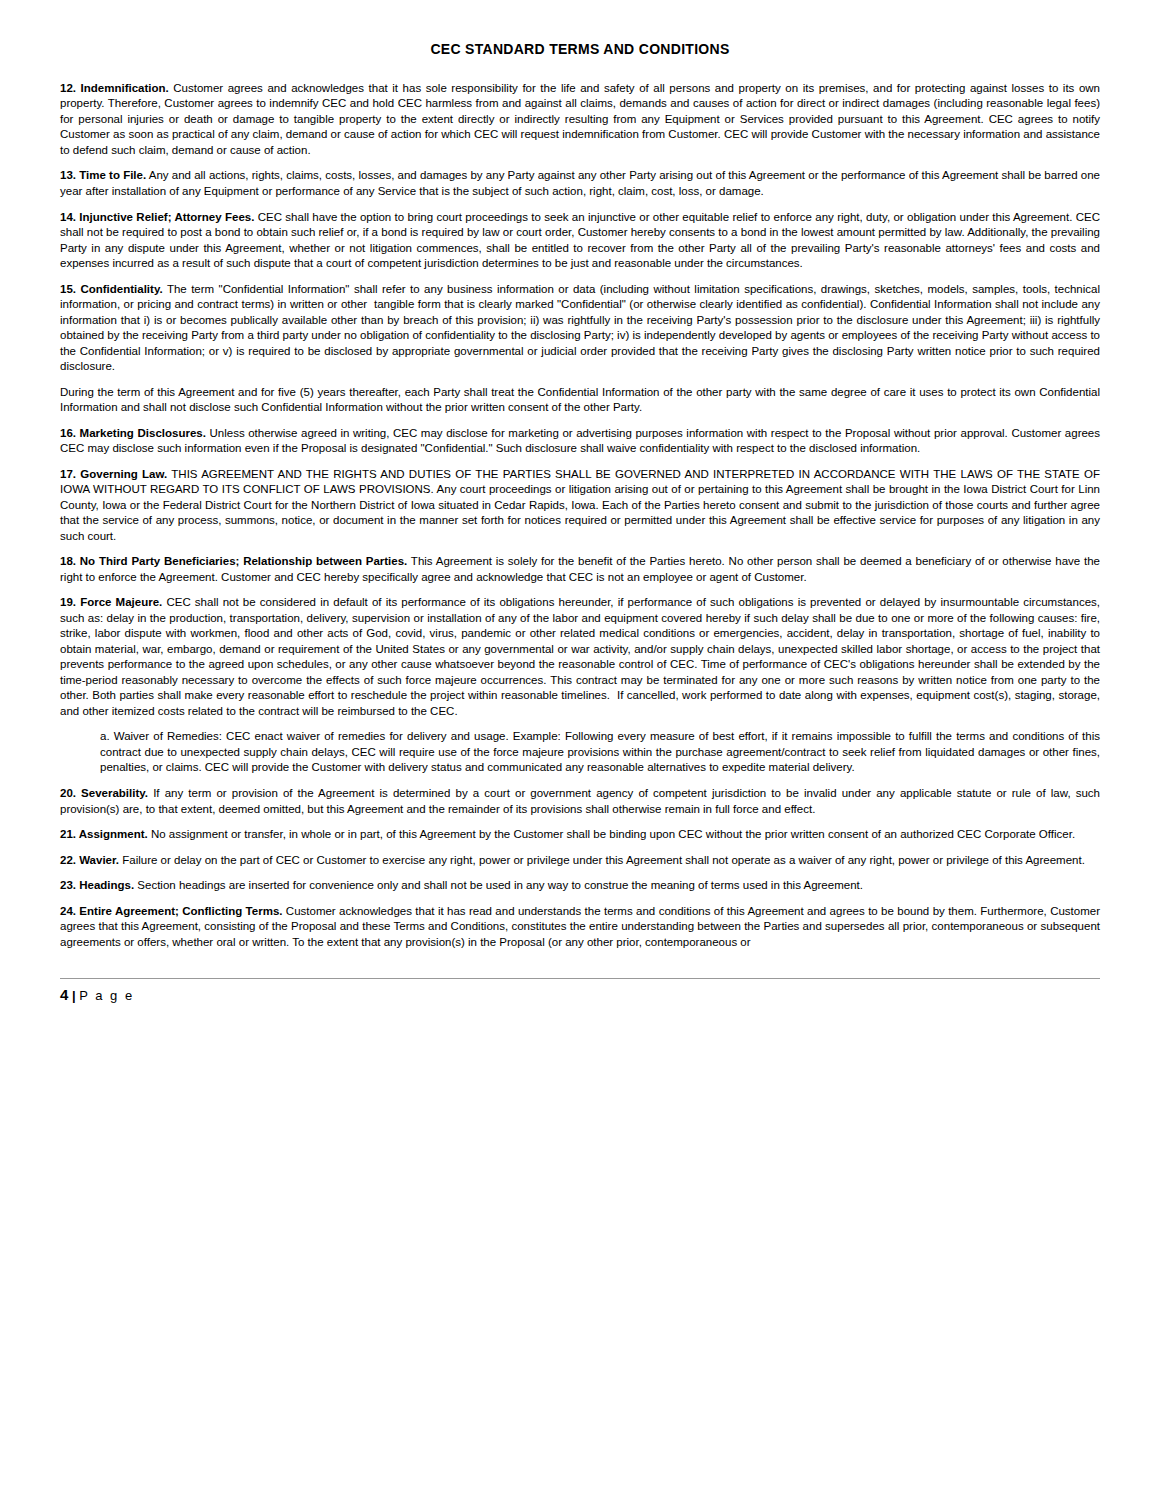CEC STANDARD TERMS AND CONDITIONS
12. Indemnification. Customer agrees and acknowledges that it has sole responsibility for the life and safety of all persons and property on its premises, and for protecting against losses to its own property. Therefore, Customer agrees to indemnify CEC and hold CEC harmless from and against all claims, demands and causes of action for direct or indirect damages (including reasonable legal fees) for personal injuries or death or damage to tangible property to the extent directly or indirectly resulting from any Equipment or Services provided pursuant to this Agreement. CEC agrees to notify Customer as soon as practical of any claim, demand or cause of action for which CEC will request indemnification from Customer. CEC will provide Customer with the necessary information and assistance to defend such claim, demand or cause of action.
13. Time to File. Any and all actions, rights, claims, costs, losses, and damages by any Party against any other Party arising out of this Agreement or the performance of this Agreement shall be barred one year after installation of any Equipment or performance of any Service that is the subject of such action, right, claim, cost, loss, or damage.
14. Injunctive Relief; Attorney Fees. CEC shall have the option to bring court proceedings to seek an injunctive or other equitable relief to enforce any right, duty, or obligation under this Agreement. CEC shall not be required to post a bond to obtain such relief or, if a bond is required by law or court order, Customer hereby consents to a bond in the lowest amount permitted by law. Additionally, the prevailing Party in any dispute under this Agreement, whether or not litigation commences, shall be entitled to recover from the other Party all of the prevailing Party's reasonable attorneys' fees and costs and expenses incurred as a result of such dispute that a court of competent jurisdiction determines to be just and reasonable under the circumstances.
15. Confidentiality. The term "Confidential Information" shall refer to any business information or data (including without limitation specifications, drawings, sketches, models, samples, tools, technical information, or pricing and contract terms) in written or other tangible form that is clearly marked "Confidential" (or otherwise clearly identified as confidential). Confidential Information shall not include any information that i) is or becomes publically available other than by breach of this provision; ii) was rightfully in the receiving Party's possession prior to the disclosure under this Agreement; iii) is rightfully obtained by the receiving Party from a third party under no obligation of confidentiality to the disclosing Party; iv) is independently developed by agents or employees of the receiving Party without access to the Confidential Information; or v) is required to be disclosed by appropriate governmental or judicial order provided that the receiving Party gives the disclosing Party written notice prior to such required disclosure.
During the term of this Agreement and for five (5) years thereafter, each Party shall treat the Confidential Information of the other party with the same degree of care it uses to protect its own Confidential Information and shall not disclose such Confidential Information without the prior written consent of the other Party.
16. Marketing Disclosures. Unless otherwise agreed in writing, CEC may disclose for marketing or advertising purposes information with respect to the Proposal without prior approval. Customer agrees CEC may disclose such information even if the Proposal is designated "Confidential." Such disclosure shall waive confidentiality with respect to the disclosed information.
17. Governing Law. THIS AGREEMENT AND THE RIGHTS AND DUTIES OF THE PARTIES SHALL BE GOVERNED AND INTERPRETED IN ACCORDANCE WITH THE LAWS OF THE STATE OF IOWA WITHOUT REGARD TO ITS CONFLICT OF LAWS PROVISIONS. Any court proceedings or litigation arising out of or pertaining to this Agreement shall be brought in the Iowa District Court for Linn County, Iowa or the Federal District Court for the Northern District of Iowa situated in Cedar Rapids, Iowa. Each of the Parties hereto consent and submit to the jurisdiction of those courts and further agree that the service of any process, summons, notice, or document in the manner set forth for notices required or permitted under this Agreement shall be effective service for purposes of any litigation in any such court.
18. No Third Party Beneficiaries; Relationship between Parties. This Agreement is solely for the benefit of the Parties hereto. No other person shall be deemed a beneficiary of or otherwise have the right to enforce the Agreement. Customer and CEC hereby specifically agree and acknowledge that CEC is not an employee or agent of Customer.
19. Force Majeure. CEC shall not be considered in default of its performance of its obligations hereunder, if performance of such obligations is prevented or delayed by insurmountable circumstances, such as: delay in the production, transportation, delivery, supervision or installation of any of the labor and equipment covered hereby if such delay shall be due to one or more of the following causes: fire, strike, labor dispute with workmen, flood and other acts of God, covid, virus, pandemic or other related medical conditions or emergencies, accident, delay in transportation, shortage of fuel, inability to obtain material, war, embargo, demand or requirement of the United States or any governmental or war activity, and/or supply chain delays, unexpected skilled labor shortage, or access to the project that prevents performance to the agreed upon schedules, or any other cause whatsoever beyond the reasonable control of CEC. Time of performance of CEC's obligations hereunder shall be extended by the time-period reasonably necessary to overcome the effects of such force majeure occurrences. This contract may be terminated for any one or more such reasons by written notice from one party to the other. Both parties shall make every reasonable effort to reschedule the project within reasonable timelines. If cancelled, work performed to date along with expenses, equipment cost(s), staging, storage, and other itemized costs related to the contract will be reimbursed to the CEC.
a. Waiver of Remedies: CEC enact waiver of remedies for delivery and usage. Example: Following every measure of best effort, if it remains impossible to fulfill the terms and conditions of this contract due to unexpected supply chain delays, CEC will require use of the force majeure provisions within the purchase agreement/contract to seek relief from liquidated damages or other fines, penalties, or claims. CEC will provide the Customer with delivery status and communicated any reasonable alternatives to expedite material delivery.
20. Severability. If any term or provision of the Agreement is determined by a court or government agency of competent jurisdiction to be invalid under any applicable statute or rule of law, such provision(s) are, to that extent, deemed omitted, but this Agreement and the remainder of its provisions shall otherwise remain in full force and effect.
21. Assignment. No assignment or transfer, in whole or in part, of this Agreement by the Customer shall be binding upon CEC without the prior written consent of an authorized CEC Corporate Officer.
22. Wavier. Failure or delay on the part of CEC or Customer to exercise any right, power or privilege under this Agreement shall not operate as a waiver of any right, power or privilege of this Agreement.
23. Headings. Section headings are inserted for convenience only and shall not be used in any way to construe the meaning of terms used in this Agreement.
24. Entire Agreement; Conflicting Terms. Customer acknowledges that it has read and understands the terms and conditions of this Agreement and agrees to be bound by them. Furthermore, Customer agrees that this Agreement, consisting of the Proposal and these Terms and Conditions, constitutes the entire understanding between the Parties and supersedes all prior, contemporaneous or subsequent agreements or offers, whether oral or written. To the extent that any provision(s) in the Proposal (or any other prior, contemporaneous or
4 | P a g e